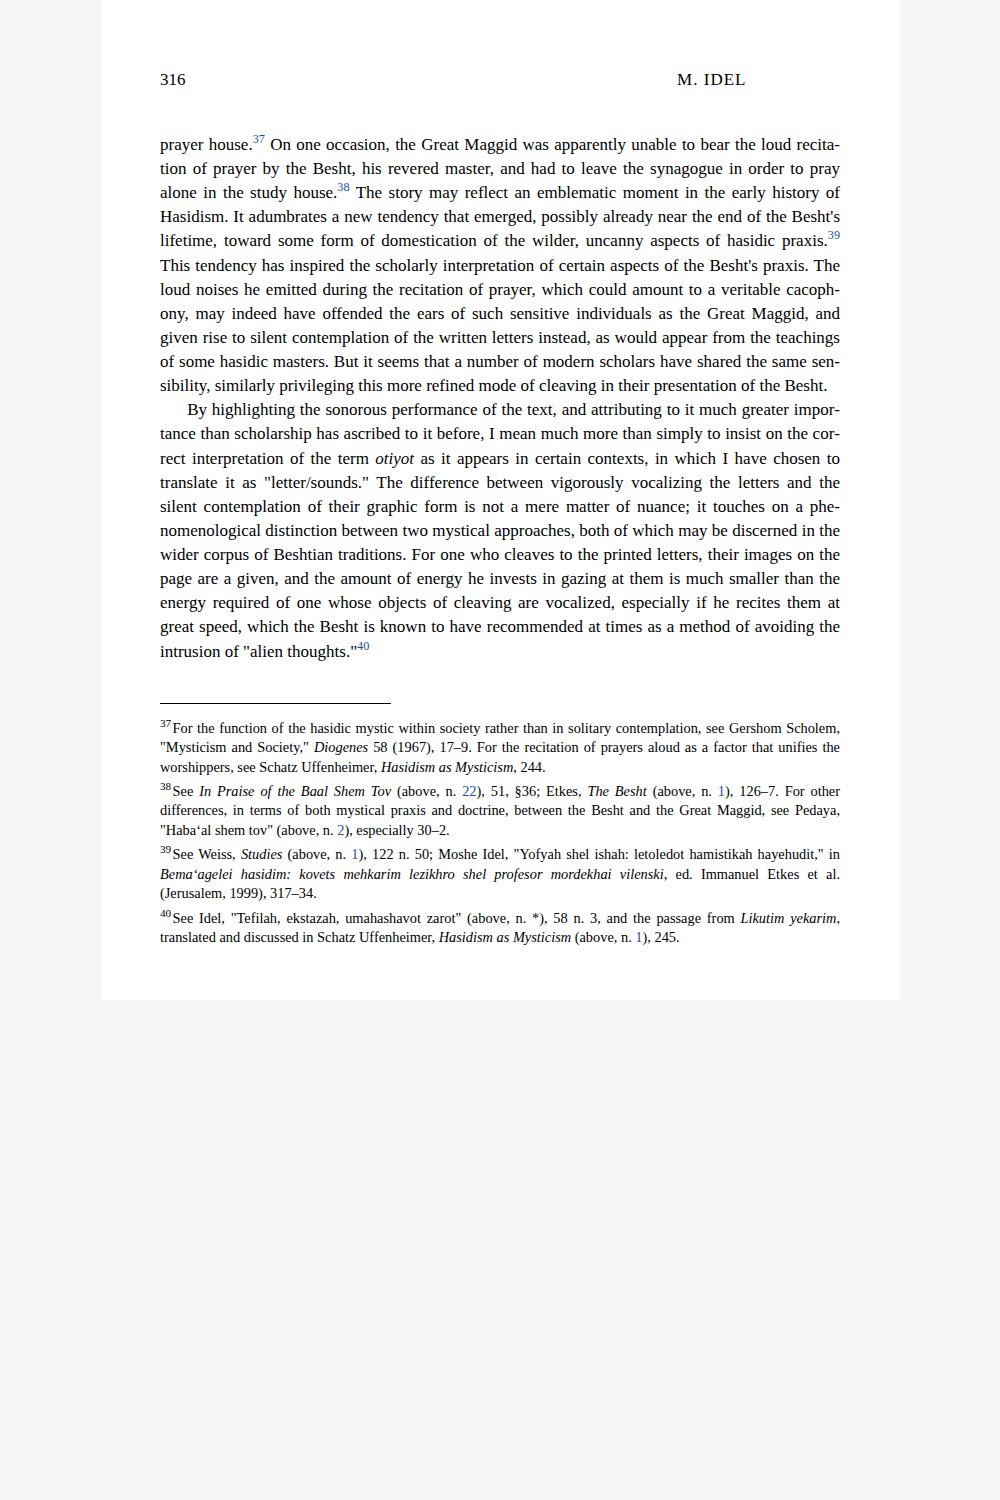316 M. IDEL
prayer house.37 On one occasion, the Great Maggid was apparently unable to bear the loud recitation of prayer by the Besht, his revered master, and had to leave the synagogue in order to pray alone in the study house.38 The story may reflect an emblematic moment in the early history of Hasidism. It adumbrates a new tendency that emerged, possibly already near the end of the Besht's lifetime, toward some form of domestication of the wilder, uncanny aspects of hasidic praxis.39 This tendency has inspired the scholarly interpretation of certain aspects of the Besht's praxis. The loud noises he emitted during the recitation of prayer, which could amount to a veritable cacophony, may indeed have offended the ears of such sensitive individuals as the Great Maggid, and given rise to silent contemplation of the written letters instead, as would appear from the teachings of some hasidic masters. But it seems that a number of modern scholars have shared the same sensibility, similarly privileging this more refined mode of cleaving in their presentation of the Besht.
By highlighting the sonorous performance of the text, and attributing to it much greater importance than scholarship has ascribed to it before, I mean much more than simply to insist on the correct interpretation of the term otiyot as it appears in certain contexts, in which I have chosen to translate it as "letter/sounds." The difference between vigorously vocalizing the letters and the silent contemplation of their graphic form is not a mere matter of nuance; it touches on a phenomenological distinction between two mystical approaches, both of which may be discerned in the wider corpus of Beshtian traditions. For one who cleaves to the printed letters, their images on the page are a given, and the amount of energy he invests in gazing at them is much smaller than the energy required of one whose objects of cleaving are vocalized, especially if he recites them at great speed, which the Besht is known to have recommended at times as a method of avoiding the intrusion of "alien thoughts."40
37 For the function of the hasidic mystic within society rather than in solitary contemplation, see Gershom Scholem, "Mysticism and Society," Diogenes 58 (1967), 17–9. For the recitation of prayers aloud as a factor that unifies the worshippers, see Schatz Uffenheimer, Hasidism as Mysticism, 244.
38 See In Praise of the Baal Shem Tov (above, n. 22), 51, §36; Etkes, The Besht (above, n. 1), 126–7. For other differences, in terms of both mystical praxis and doctrine, between the Besht and the Great Maggid, see Pedaya, "Haba‘al shem tov" (above, n. 2), especially 30–2.
39 See Weiss, Studies (above, n. 1), 122 n. 50; Moshe Idel, "Yofyah shel ishah: letoledot hamistikah hayehudit," in Bema‘agelei hasidim: kovets mehkarim lezikhro shel profesor mordekhai vilenski, ed. Immanuel Etkes et al. (Jerusalem, 1999), 317–34.
40 See Idel, "Tefilah, ekstazah, umahashavot zarot" (above, n. *), 58 n. 3, and the passage from Likutim yekarim, translated and discussed in Schatz Uffenheimer, Hasidism as Mysticism (above, n. 1), 245.